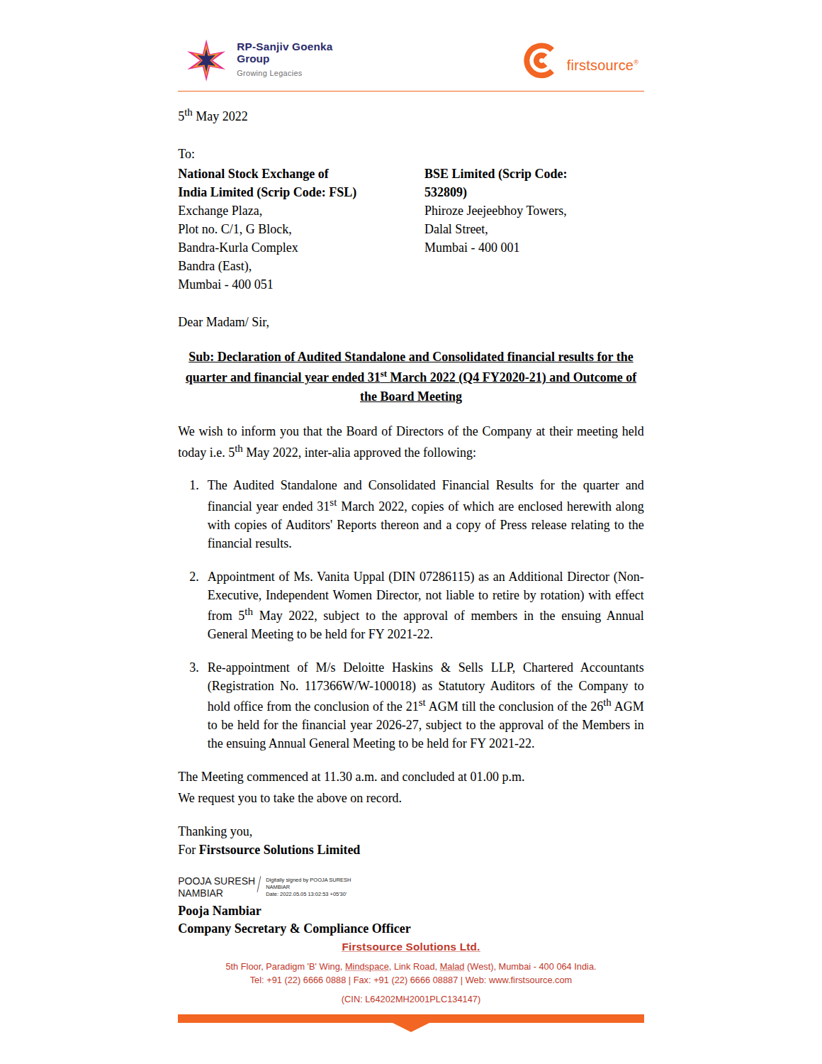RP-Sanjiv Goenka
Group
Growing Legacies
firstsource®
5th May 2022
To:
National Stock Exchange of
India Limited (Scrip Code: FSL)
Exchange Plaza,
Plot no. C/1, G Block,
Bandra-Kurla Complex
Bandra (East),
Mumbai - 400 051
BSE Limited (Scrip Code:
532809)
Phiroze Jeejeebhoy Towers,
Dalal Street,
Mumbai - 400 001
Dear Madam/ Sir,
Sub: Declaration of Audited Standalone and Consolidated financial results for the quarter and financial year ended 31st March 2022 (Q4 FY2020-21) and Outcome of the Board Meeting
We wish to inform you that the Board of Directors of the Company at their meeting held today i.e. 5th May 2022, inter-alia approved the following:
The Audited Standalone and Consolidated Financial Results for the quarter and financial year ended 31st March 2022, copies of which are enclosed herewith along with copies of Auditors' Reports thereon and a copy of Press release relating to the financial results.
Appointment of Ms. Vanita Uppal (DIN 07286115) as an Additional Director (Non- Executive, Independent Women Director, not liable to retire by rotation) with effect from 5th May 2022, subject to the approval of members in the ensuing Annual General Meeting to be held for FY 2021-22.
Re-appointment of M/s Deloitte Haskins & Sells LLP, Chartered Accountants (Registration No. 117366W/W-100018) as Statutory Auditors of the Company to hold office from the conclusion of the 21st AGM till the conclusion of the 26th AGM to be held for the financial year 2026-27, subject to the approval of the Members in the ensuing Annual General Meeting to be held for FY 2021-22.
The Meeting commenced at 11.30 a.m. and concluded at 01.00 p.m.
We request you to take the above on record.
Thanking you,
For Firstsource Solutions Limited
POOJA SURESH
NAMBIAR
Digitally signed by POOJA SURESH
NAMBIAR
Date: 2022.05.05 13:02:53 +05'30'
Pooja Nambiar
Company Secretary & Compliance Officer
Firstsource Solutions Ltd.
5th Floor, Paradigm 'B' Wing, Mindspace, Link Road, Malad (West), Mumbai - 400 064 India.
Tel: +91 (22) 6666 0888 | Fax: +91 (22) 6666 08887 | Web: www.firstsource.com
(CIN: L64202MH2001PLC134147)